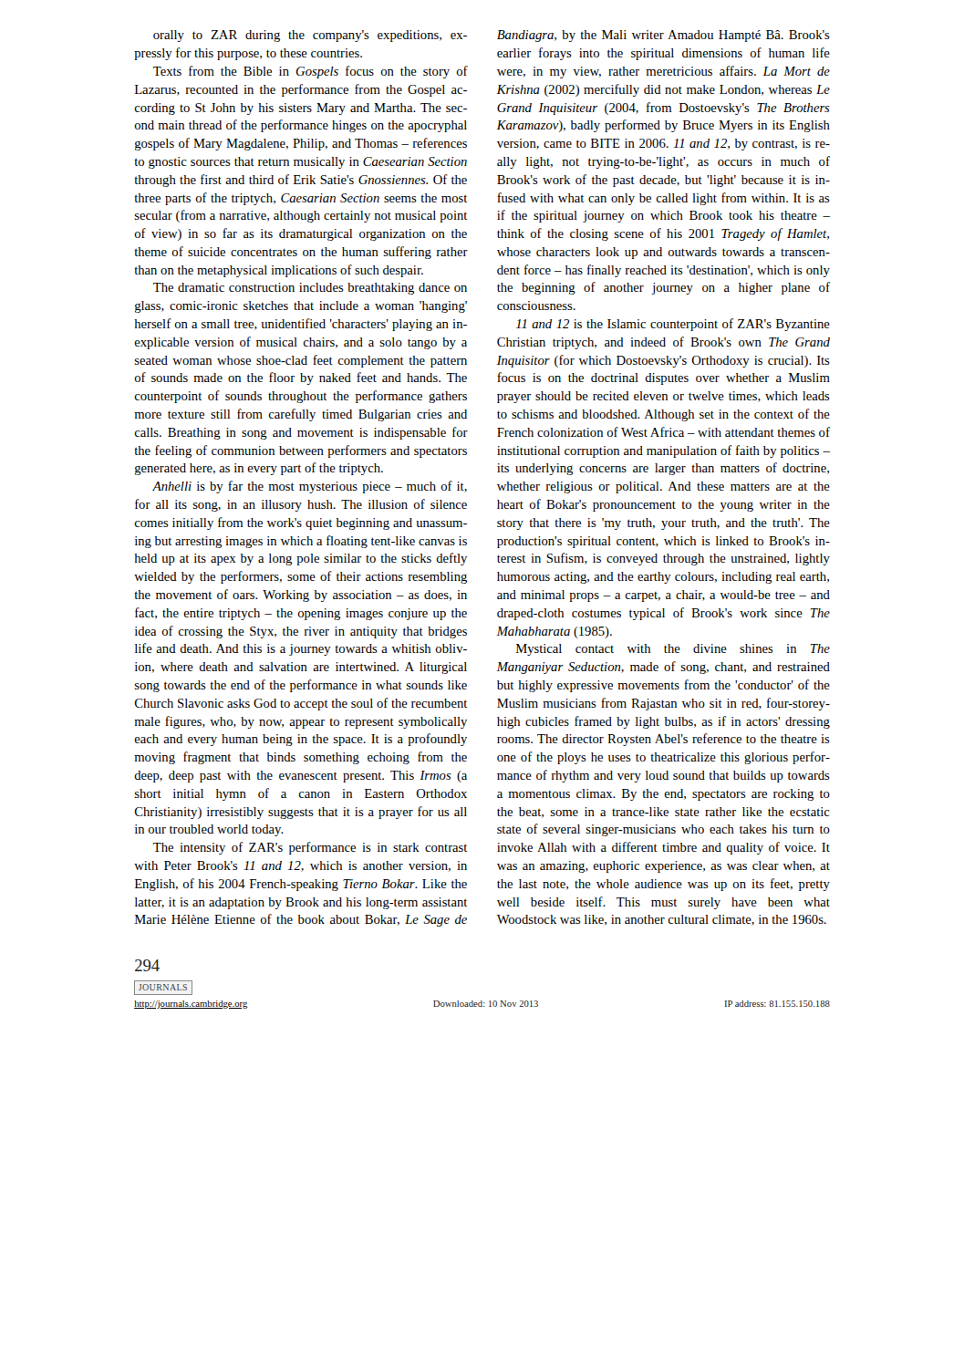orally to ZAR during the company's expeditions, expressly for this purpose, to these countries.
Texts from the Bible in Gospels focus on the story of Lazarus, recounted in the performance from the Gospel according to St John by his sisters Mary and Martha. The second main thread of the performance hinges on the apocryphal gospels of Mary Magdalene, Philip, and Thomas – references to gnostic sources that return musically in Caesearian Section through the first and third of Erik Satie's Gnossiennes. Of the three parts of the triptych, Caesarian Section seems the most secular (from a narrative, although certainly not musical point of view) in so far as its dramaturgical organization on the theme of suicide concentrates on the human suffering rather than on the metaphysical implications of such despair.
The dramatic construction includes breathtaking dance on glass, comic-ironic sketches that include a woman 'hanging' herself on a small tree, unidentified 'characters' playing an inexplicable version of musical chairs, and a solo tango by a seated woman whose shoe-clad feet complement the pattern of sounds made on the floor by naked feet and hands. The counterpoint of sounds throughout the performance gathers more texture still from carefully timed Bulgarian cries and calls. Breathing in song and movement is indispensable for the feeling of communion between performers and spectators generated here, as in every part of the triptych.
Anhelli is by far the most mysterious piece – much of it, for all its song, in an illusory hush. The illusion of silence comes initially from the work's quiet beginning and unassuming but arresting images in which a floating tent-like canvas is held up at its apex by a long pole similar to the sticks deftly wielded by the performers, some of their actions resembling the movement of oars. Working by association – as does, in fact, the entire triptych – the opening images conjure up the idea of crossing the Styx, the river in antiquity that bridges life and death. And this is a journey towards a whitish oblivion, where death and salvation are intertwined. A liturgical song towards the end of the performance in what sounds like Church Slavonic asks God to accept the soul of the recumbent male figures, who, by now, appear to represent symbolically each and every human being in the space. It is a profoundly moving fragment that binds something echoing from the deep, deep past with the evanescent present. This Irmos (a short initial hymn of a canon in Eastern Orthodox Christianity) irresistibly suggests that it is a prayer for us all in our troubled world today.
The intensity of ZAR's performance is in stark contrast with Peter Brook's 11 and 12, which is another version, in English, of his 2004 French-speaking Tierno Bokar. Like the latter, it is an adaptation by Brook and his long-term assistant Marie Hélène Etienne of the book about Bokar, Le Sage de Bandiagra, by the Mali writer Amadou Hampté Bâ. Brook's earlier forays into the spiritual dimensions of human life were, in my view, rather meretricious affairs. La Mort de Krishna (2002) mercifully did not make London, whereas Le Grand Inquisiteur (2004, from Dostoevsky's The Brothers Karamazov), badly performed by Bruce Myers in its English version, came to BITE in 2006. 11 and 12, by contrast, is really light, not trying-to-be-'light', as occurs in much of Brook's work of the past decade, but 'light' because it is infused with what can only be called light from within. It is as if the spiritual journey on which Brook took his theatre – think of the closing scene of his 2001 Tragedy of Hamlet, whose characters look up and outwards towards a transcendent force – has finally reached its 'destination', which is only the beginning of another journey on a higher plane of consciousness.
11 and 12 is the Islamic counterpoint of ZAR's Byzantine Christian triptych, and indeed of Brook's own The Grand Inquisitor (for which Dostoevsky's Orthodoxy is crucial). Its focus is on the doctrinal disputes over whether a Muslim prayer should be recited eleven or twelve times, which leads to schisms and bloodshed. Although set in the context of the French colonization of West Africa – with attendant themes of institutional corruption and manipulation of faith by politics – its underlying concerns are larger than matters of doctrine, whether religious or political. And these matters are at the heart of Bokar's pronouncement to the young writer in the story that there is 'my truth, your truth, and the truth'. The production's spiritual content, which is linked to Brook's interest in Sufism, is conveyed through the unstrained, lightly humorous acting, and the earthy colours, including real earth, and minimal props – a carpet, a chair, a would-be tree – and draped-cloth costumes typical of Brook's work since The Mahabharata (1985).
Mystical contact with the divine shines in The Manganiyar Seduction, made of song, chant, and restrained but highly expressive movements from the 'conductor' of the Muslim musicians from Rajastan who sit in red, four-storey-high cubicles framed by light bulbs, as if in actors' dressing rooms. The director Roysten Abel's reference to the theatre is one of the ploys he uses to theatricalize this glorious performance of rhythm and very loud sound that builds up towards a momentous climax. By the end, spectators are rocking to the beat, some in a trance-like state rather like the ecstatic state of several singer-musicians who each takes his turn to invoke Allah with a different timbre and quality of voice. It was an amazing, euphoric experience, as was clear when, at the last note, the whole audience was up on its feet, pretty well beside itself. This must surely have been what Woodstock was like, in another cultural climate, in the 1960s.
294
JOURNALS
http://journals.cambridge.org Downloaded: 10 Nov 2013 IP address: 81.155.150.188